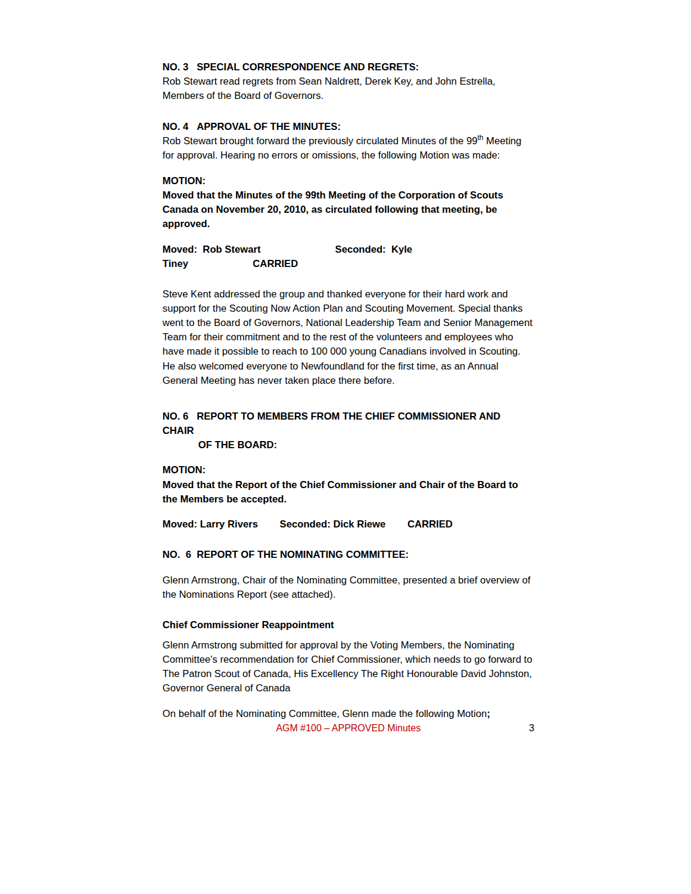NO. 3 SPECIAL CORRESPONDENCE AND REGRETS:
Rob Stewart read regrets from Sean Naldrett, Derek Key, and John Estrella, Members of the Board of Governors.
NO. 4 APPROVAL OF THE MINUTES:
Rob Stewart brought forward the previously circulated Minutes of the 99th Meeting for approval. Hearing no errors or omissions, the following Motion was made:
MOTION:
Moved that the Minutes of the 99th Meeting of the Corporation of Scouts Canada on November 20, 2010, as circulated following that meeting, be approved.
Moved: Rob StewartSeconded: Kyle Tiney CARRIED
Steve Kent addressed the group and thanked everyone for their hard work and support for the Scouting Now Action Plan and Scouting Movement. Special thanks went to the Board of Governors, National Leadership Team and Senior Management Team for their commitment and to the rest of the volunteers and employees who have made it possible to reach to 100 000 young Canadians involved in Scouting. He also welcomed everyone to Newfoundland for the first time, as an Annual General Meeting has never taken place there before.
NO. 6 REPORT TO MEMBERS FROM THE CHIEF COMMISSIONER AND CHAIR
OF THE BOARD:
MOTION:
Moved that the Report of the Chief Commissioner and Chair of the Board to the Members be accepted.
Moved: Larry RiversSeconded: Dick Riewe CARRIED
NO. 6 REPORT OF THE NOMINATING COMMITTEE:
Glenn Armstrong, Chair of the Nominating Committee, presented a brief overview of the Nominations Report (see attached).
Chief Commissioner Reappointment
Glenn Armstrong submitted for approval by the Voting Members, the Nominating Committee's recommendation for Chief Commissioner, which needs to go forward to The Patron Scout of Canada, His Excellency The Right Honourable David Johnston, Governor General of Canada
On behalf of the Nominating Committee, Glenn made the following Motion;
AGM #100 – APPROVED Minutes
3